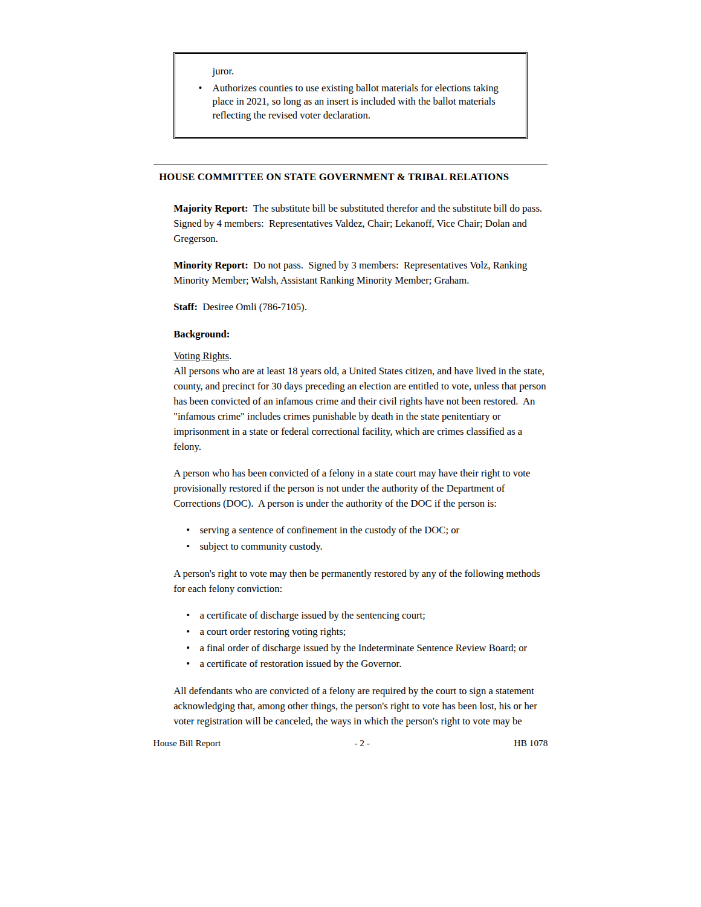juror.
Authorizes counties to use existing ballot materials for elections taking place in 2021, so long as an insert is included with the ballot materials reflecting the revised voter declaration.
HOUSE COMMITTEE ON STATE GOVERNMENT & TRIBAL RELATIONS
Majority Report: The substitute bill be substituted therefor and the substitute bill do pass. Signed by 4 members: Representatives Valdez, Chair; Lekanoff, Vice Chair; Dolan and Gregerson.
Minority Report: Do not pass. Signed by 3 members: Representatives Volz, Ranking Minority Member; Walsh, Assistant Ranking Minority Member; Graham.
Staff: Desiree Omli (786-7105).
Background:
Voting Rights.
All persons who are at least 18 years old, a United States citizen, and have lived in the state, county, and precinct for 30 days preceding an election are entitled to vote, unless that person has been convicted of an infamous crime and their civil rights have not been restored. An "infamous crime" includes crimes punishable by death in the state penitentiary or imprisonment in a state or federal correctional facility, which are crimes classified as a felony.
A person who has been convicted of a felony in a state court may have their right to vote provisionally restored if the person is not under the authority of the Department of Corrections (DOC). A person is under the authority of the DOC if the person is:
serving a sentence of confinement in the custody of the DOC; or
subject to community custody.
A person's right to vote may then be permanently restored by any of the following methods for each felony conviction:
a certificate of discharge issued by the sentencing court;
a court order restoring voting rights;
a final order of discharge issued by the Indeterminate Sentence Review Board; or
a certificate of restoration issued by the Governor.
All defendants who are convicted of a felony are required by the court to sign a statement acknowledging that, among other things, the person's right to vote has been lost, his or her voter registration will be canceled, the ways in which the person's right to vote may be
House Bill Report
- 2 -
HB 1078